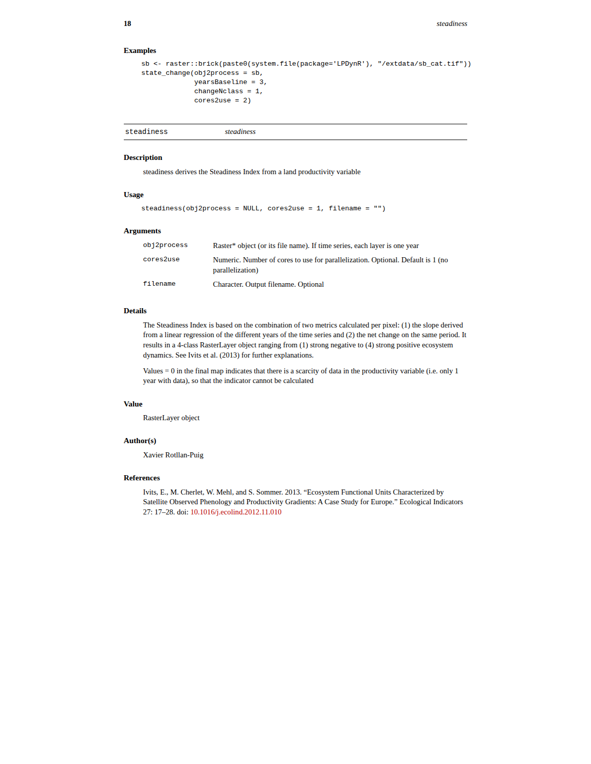18 steadiness
Examples
sb <- raster::brick(paste0(system.file(package='LPDynR'), "/extdata/sb_cat.tif"))
state_change(obj2process = sb,
             yearsBaseline = 3,
             changeNclass = 1,
             cores2use = 2)
steadiness steadiness
Description
steadiness derives the Steadiness Index from a land productivity variable
Usage
steadiness(obj2process = NULL, cores2use = 1, filename = "")
Arguments
| obj2process | Raster* object (or its file name). If time series, each layer is one year |
| cores2use | Numeric. Number of cores to use for parallelization. Optional. Default is 1 (no parallelization) |
| filename | Character. Output filename. Optional |
Details
The Steadiness Index is based on the combination of two metrics calculated per pixel: (1) the slope derived from a linear regression of the different years of the time series and (2) the net change on the same period. It results in a 4-class RasterLayer object ranging from (1) strong negative to (4) strong positive ecosystem dynamics. See Ivits et al. (2013) for further explanations.
Values = 0 in the final map indicates that there is a scarcity of data in the productivity variable (i.e. only 1 year with data), so that the indicator cannot be calculated
Value
RasterLayer object
Author(s)
Xavier Rotllan-Puig
References
Ivits, E., M. Cherlet, W. Mehl, and S. Sommer. 2013. “Ecosystem Functional Units Characterized by Satellite Observed Phenology and Productivity Gradients: A Case Study for Europe.” Ecological Indicators 27: 17–28. doi: 10.1016/j.ecolind.2012.11.010